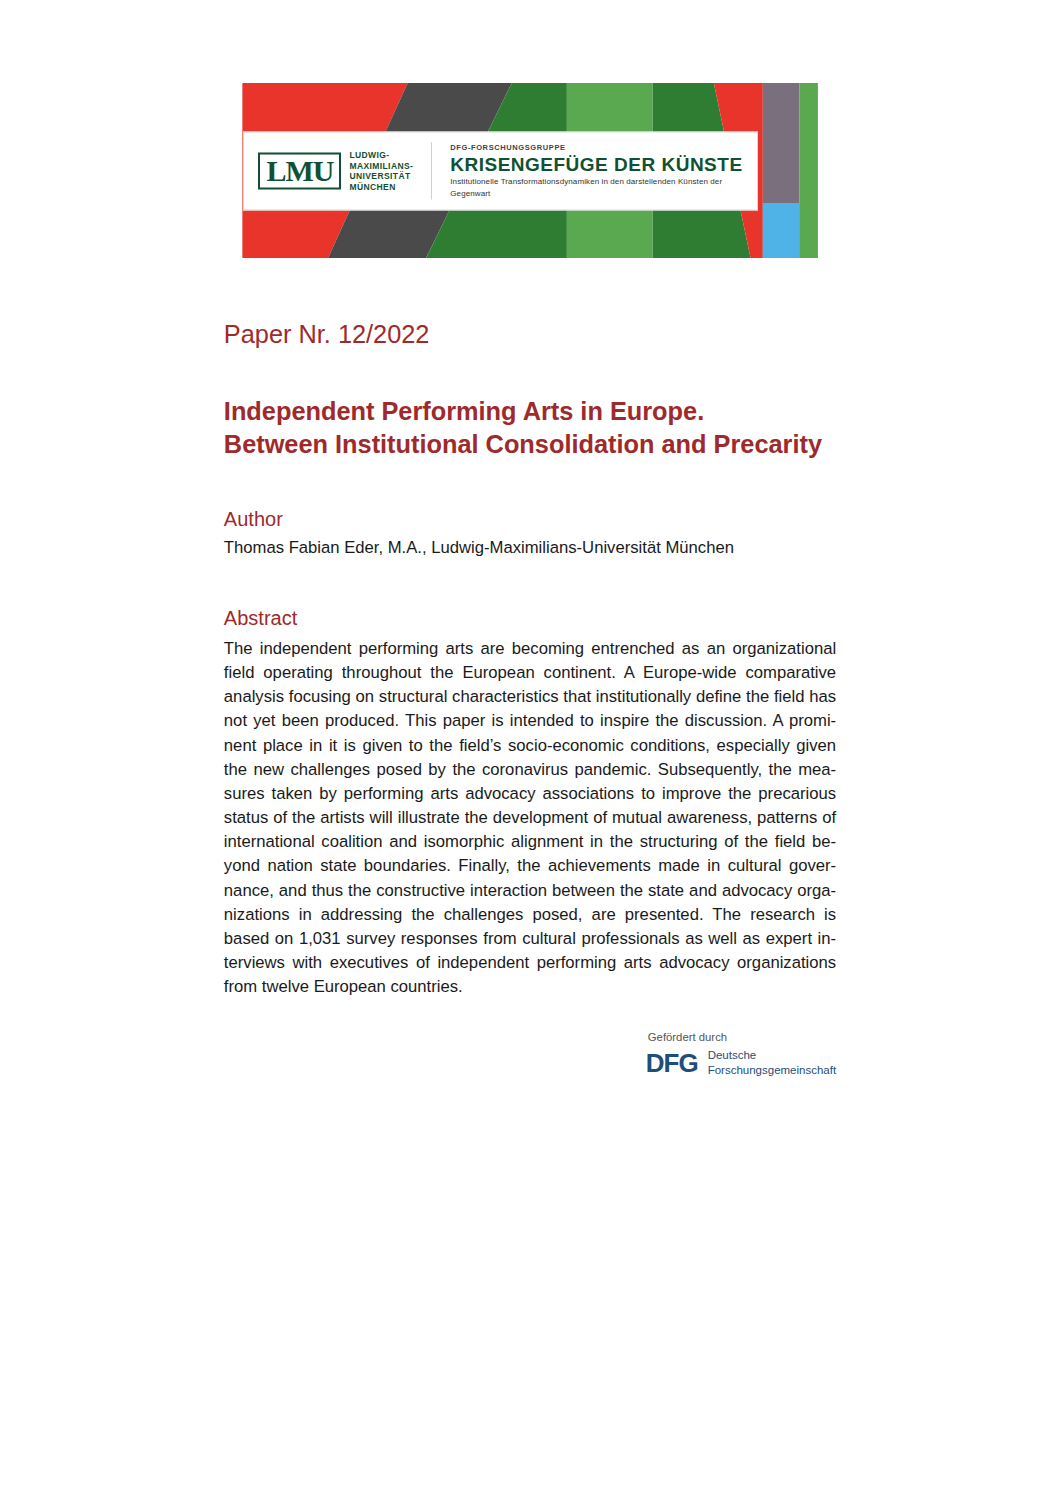LMU Ludwig-
Maximilians-
Universität
München
DFG-Forschungsgruppe
KRISENGEFÜGE DER KÜNSTE
Institutionelle Transformationsdynamiken in den darstellenden Künsten der Gegenwart
Paper Nr. 12/2022
Independent Performing Arts in Europe.
Between Institutional Consolidation and Precarity
Author
Thomas Fabian Eder, M.A., Ludwig-Maximilians-Universität München
Abstract
The independent performing arts are becoming entrenched as an organizational field operating throughout the European continent. A Europe-wide comparative analysis focusing on structural characteristics that institutionally define the field has not yet been produced. This paper is intended to inspire the discussion. A prominent place in it is given to the field’s socio-economic conditions, especially given the new challenges posed by the coronavirus pandemic. Subsequently, the measures taken by performing arts advocacy associations to improve the precarious status of the artists will illustrate the development of mutual awareness, patterns of international coalition and isomorphic alignment in the structuring of the field beyond nation state boundaries. Finally, the achievements made in cultural governance, and thus the constructive interaction between the state and advocacy organizations in addressing the challenges posed, are presented. The research is based on 1,031 survey responses from cultural professionals as well as expert interviews with executives of independent performing arts advocacy organizations from twelve European countries.
Gefördert durch
DFG Deutsche
Forschungsgemeinschaft